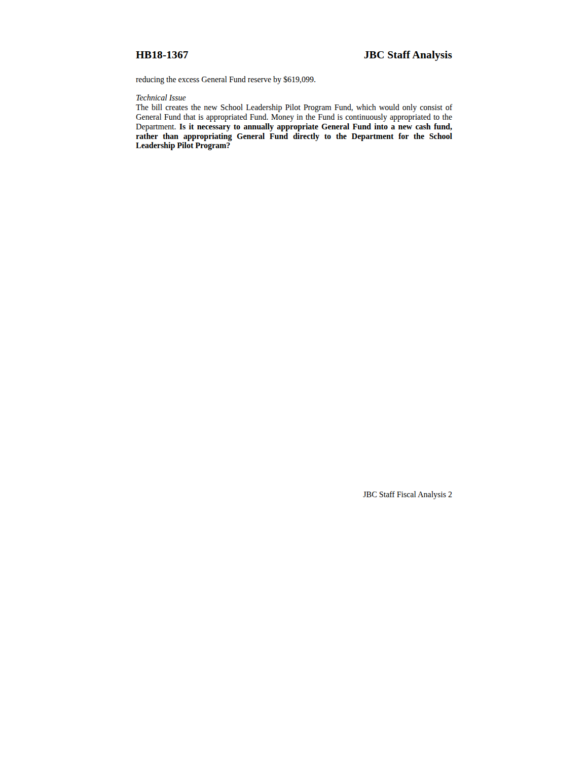HB18-1367 JBC Staff Analysis
reducing the excess General Fund reserve by $619,099.
Technical Issue
The bill creates the new School Leadership Pilot Program Fund, which would only consist of General Fund that is appropriated Fund. Money in the Fund is continuously appropriated to the Department. Is it necessary to annually appropriate General Fund into a new cash fund, rather than appropriating General Fund directly to the Department for the School Leadership Pilot Program?
JBC Staff Fiscal Analysis 2